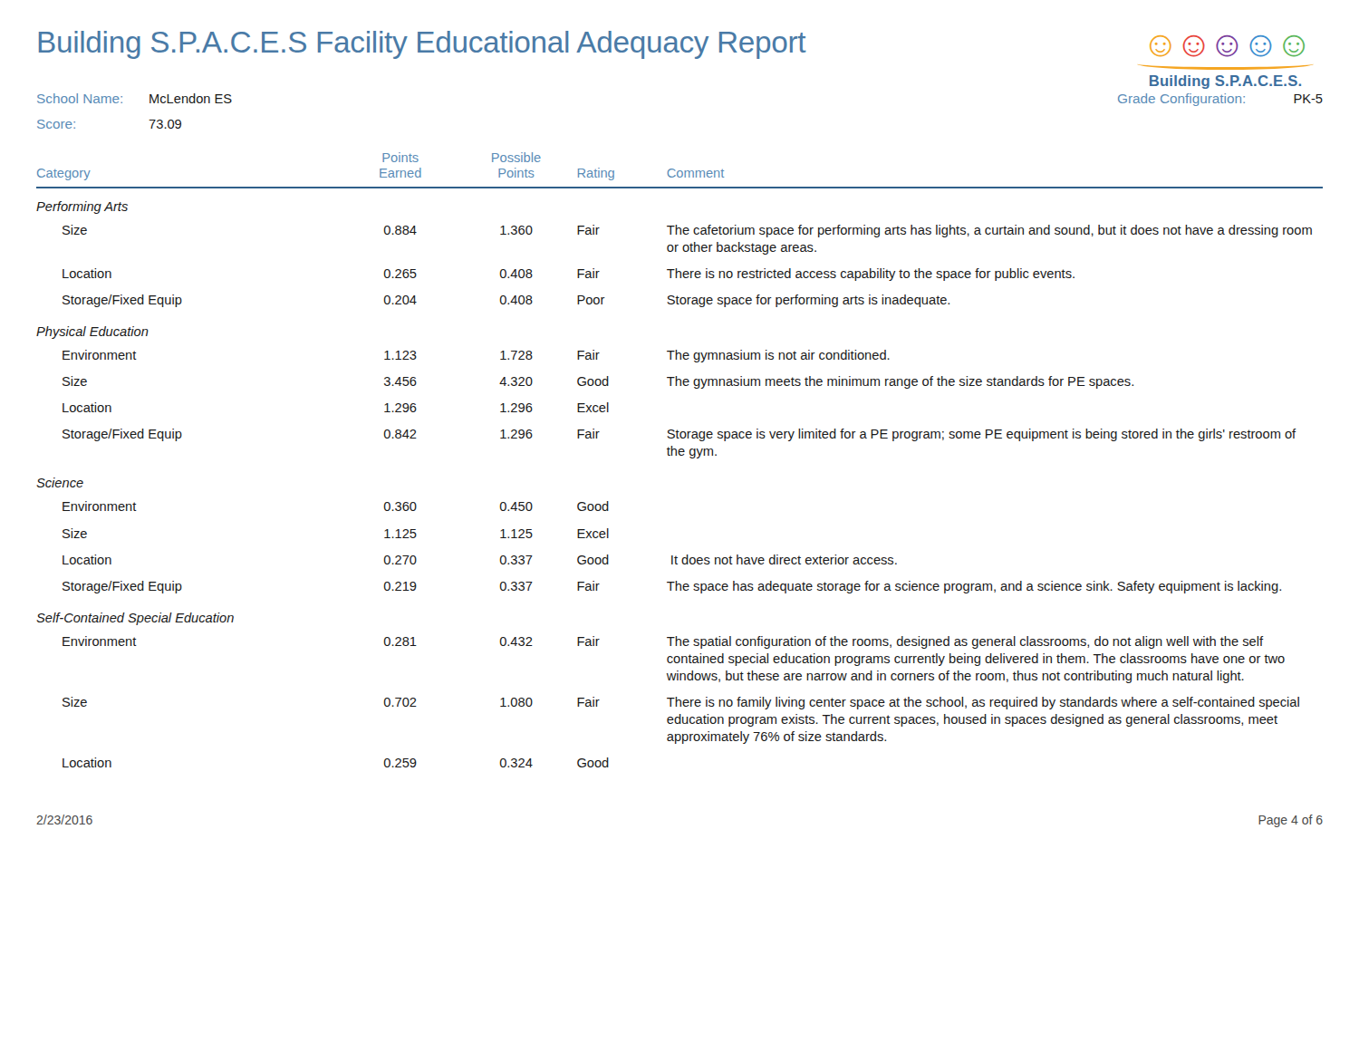Building S.P.A.C.E.S Facility Educational Adequacy Report
☺☺☺☺☺
Building S.P.A.C.E.S.
School Name: McLendon ES
Score: 73.09
Grade Configuration: PK-5
| Category | Points Earned | Possible Points | Rating | Comment |
| --- | --- | --- | --- | --- |
| Performing Arts |
| Size | 0.884 | 1.360 | Fair | The cafetorium space for performing arts has lights, a curtain and sound, but it does not have a dressing room or other backstage areas. |
| Location | 0.265 | 0.408 | Fair | There is no restricted access capability to the space for public events. |
| Storage/Fixed Equip | 0.204 | 0.408 | Poor | Storage space for performing arts is inadequate. |
| Physical Education |
| Environment | 1.123 | 1.728 | Fair | The gymnasium is not air conditioned. |
| Size | 3.456 | 4.320 | Good | The gymnasium meets the minimum range of the size standards for PE spaces. |
| Location | 1.296 | 1.296 | Excel | |
| Storage/Fixed Equip | 0.842 | 1.296 | Fair | Storage space is very limited for a PE program; some PE equipment is being stored in the girls' restroom of the gym. |
| Science |
| Environment | 0.360 | 0.450 | Good | |
| Size | 1.125 | 1.125 | Excel | |
| Location | 0.270 | 0.337 | Good | It does not have direct exterior access. |
| Storage/Fixed Equip | 0.219 | 0.337 | Fair | The space has adequate storage for a science program, and a science sink. Safety equipment is lacking. |
| Self-Contained Special Education |
| Environment | 0.281 | 0.432 | Fair | The spatial configuration of the rooms, designed as general classrooms, do not align well with the self contained special education programs currently being delivered in them. The classrooms have one or two windows, but these are narrow and in corners of the room, thus not contributing much natural light. |
| Size | 0.702 | 1.080 | Fair | There is no family living center space at the school, as required by standards where a self-contained special education program exists. The current spaces, housed in spaces designed as general classrooms, meet approximately 76% of size standards. |
| Location | 0.259 | 0.324 | Good | |
2/23/2016 Page 4 of 6